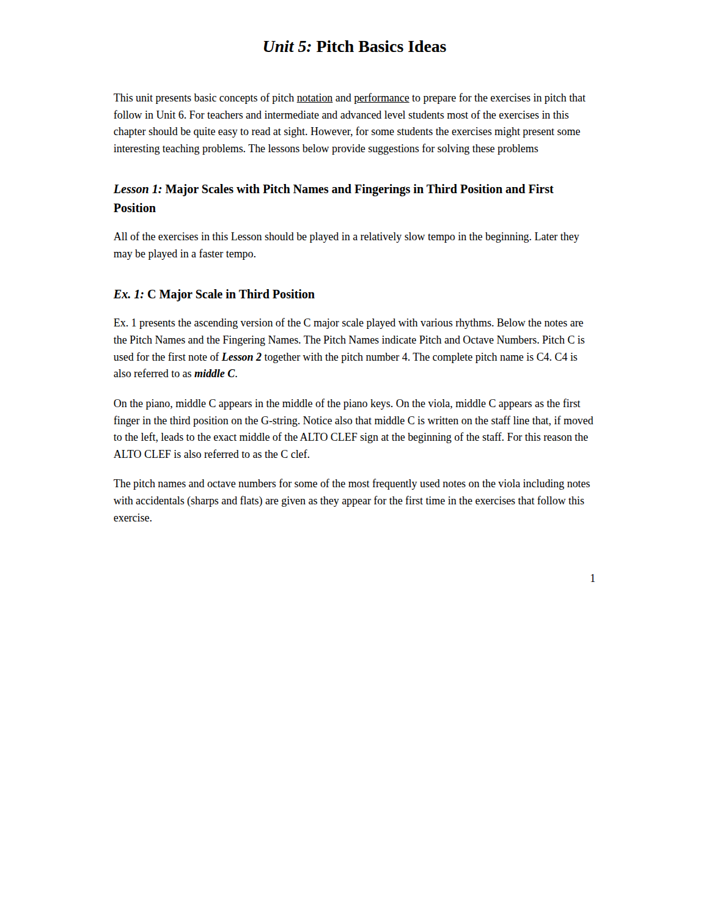Unit 5: Pitch Basics Ideas
This unit presents basic concepts of pitch notation and performance to prepare for the exercises in pitch that follow in Unit 6. For teachers and intermediate and advanced level students most of the exercises in this chapter should be quite easy to read at sight. However, for some students the exercises might present some interesting teaching problems. The lessons below provide suggestions for solving these problems
Lesson 1: Major Scales with Pitch Names and Fingerings in Third Position and First Position
All of the exercises in this Lesson should be played in a relatively slow tempo in the beginning. Later they may be played in a faster tempo.
Ex. 1: C Major Scale in Third Position
Ex. 1 presents the ascending version of the C major scale played with various rhythms. Below the notes are the Pitch Names and the Fingering Names. The Pitch Names indicate Pitch and Octave Numbers. Pitch C is used for the first note of Lesson 2 together with the pitch number 4. The complete pitch name is C4. C4 is also referred to as middle C.
On the piano, middle C appears in the middle of the piano keys. On the viola, middle C appears as the first finger in the third position on the G-string. Notice also that middle C is written on the staff line that, if moved to the left, leads to the exact middle of the ALTO CLEF sign at the beginning of the staff. For this reason the ALTO CLEF is also referred to as the C clef.
The pitch names and octave numbers for some of the most frequently used notes on the viola including notes with accidentals (sharps and flats) are given as they appear for the first time in the exercises that follow this exercise.
1